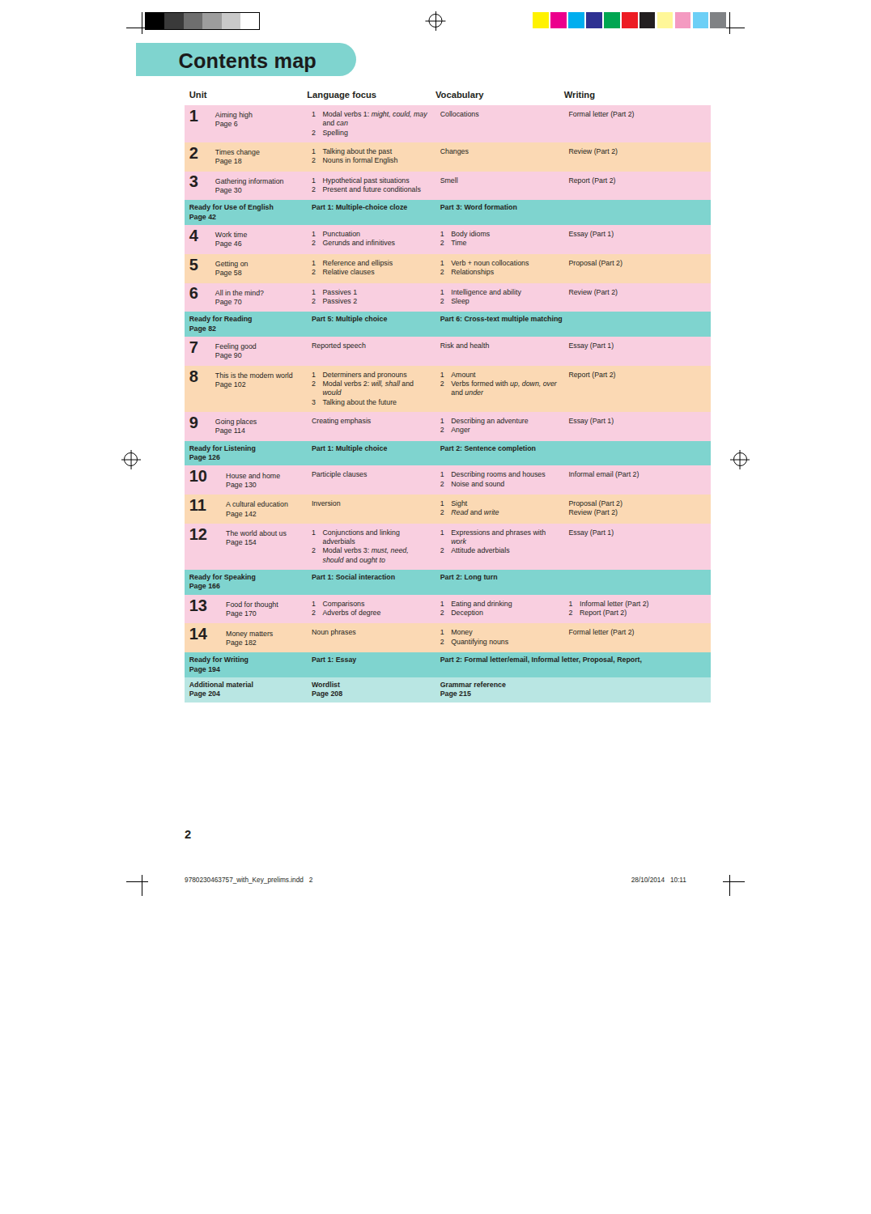Contents map
| Unit | Language focus | Vocabulary | Writing |
| --- | --- | --- | --- |
| 1 Aiming high Page 6 | 1 Modal verbs 1: might, could, may and can 2 Spelling | Collocations | Formal letter (Part 2) |
| 2 Times change Page 18 | 1 Talking about the past 2 Nouns in formal English | Changes | Review (Part 2) |
| 3 Gathering information Page 30 | 1 Hypothetical past situations 2 Present and future conditionals | Smell | Report (Part 2) |
| Ready for Use of English Page 42 | Part 1: Multiple-choice cloze | Part 3: Word formation |
| 4 Work time Page 46 | 1 Punctuation 2 Gerunds and infinitives | 1 Body idioms 2 Time | Essay (Part 1) |
| 5 Getting on Page 58 | 1 Reference and ellipsis 2 Relative clauses | 1 Verb + noun collocations 2 Relationships | Proposal (Part 2) |
| 6 All in the mind? Page 70 | 1 Passives 1 2 Passives 2 | 1 Intelligence and ability 2 Sleep | Review (Part 2) |
| Ready for Reading Page 82 | Part 5: Multiple choice | Part 6: Cross-text multiple matching |
| 7 Feeling good Page 90 | Reported speech | Risk and health | Essay (Part 1) |
| 8 This is the modern world Page 102 | 1 Determiners and pronouns 2 Modal verbs 2: will, shall and would 3 Talking about the future | 1 Amount 2 Verbs formed with up, down, over and under | Report (Part 2) |
| 9 Going places Page 114 | Creating emphasis | 1 Describing an adventure 2 Anger | Essay (Part 1) |
| Ready for Listening Page 126 | Part 1: Multiple choice | Part 2: Sentence completion |
| 10 House and home Page 130 | Participle clauses | 1 Describing rooms and houses 2 Noise and sound | Informal email (Part 2) |
| 11 A cultural education Page 142 | Inversion | 1 Sight 2 Read and write | Proposal (Part 2) Review (Part 2) |
| 12 The world about us Page 154 | 1 Conjunctions and linking adverbials 2 Modal verbs 3: must, need, should and ought to | 1 Expressions and phrases with work 2 Attitude adverbials | Essay (Part 1) |
| Ready for Speaking Page 166 | Part 1: Social interaction | Part 2: Long turn |
| 13 Food for thought Page 170 | 1 Comparisons 2 Adverbs of degree | 1 Eating and drinking 2 Deception | 1 Informal letter (Part 2) 2 Report (Part 2) |
| 14 Money matters Page 182 | Noun phrases | 1 Money 2 Quantifying nouns | Formal letter (Part 2) |
| Ready for Writing Page 194 | Part 1: Essay | Part 2: Formal letter/email, Informal letter, Proposal, Report, |
| Additional material Page 204 | Wordlist Page 208 | Grammar reference Page 215 |
2
9780230463757_with_Key_prelims.indd 2 28/10/2014 10:11